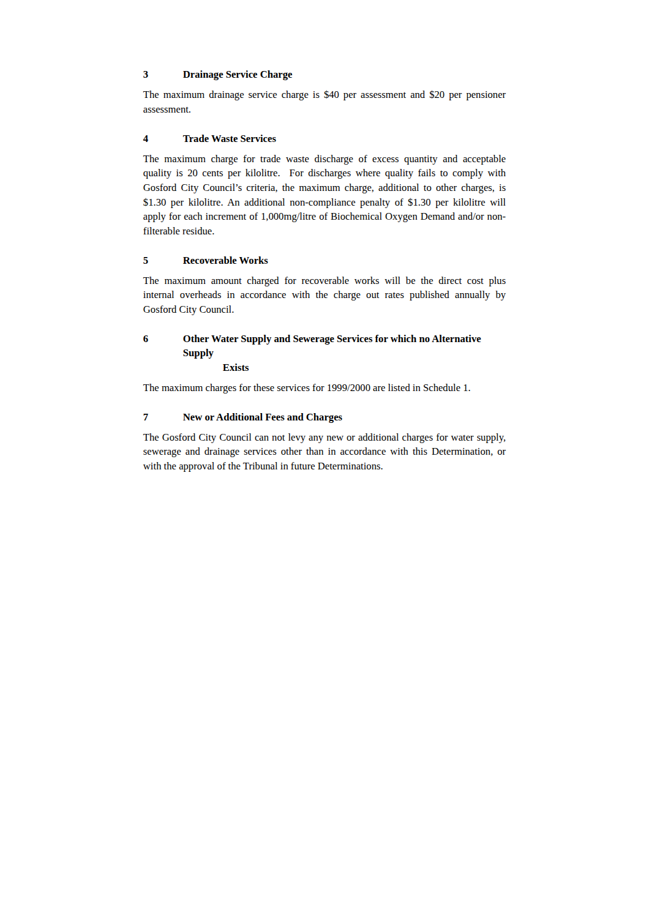3 Drainage Service Charge
The maximum drainage service charge is $40 per assessment and $20 per pensioner assessment.
4 Trade Waste Services
The maximum charge for trade waste discharge of excess quantity and acceptable quality is 20 cents per kilolitre. For discharges where quality fails to comply with Gosford City Council’s criteria, the maximum charge, additional to other charges, is $1.30 per kilolitre. An additional non-compliance penalty of $1.30 per kilolitre will apply for each increment of 1,000mg/litre of Biochemical Oxygen Demand and/or non-filterable residue.
5 Recoverable Works
The maximum amount charged for recoverable works will be the direct cost plus internal overheads in accordance with the charge out rates published annually by Gosford City Council.
6 Other Water Supply and Sewerage Services for which no Alternative SupplyExists
The maximum charges for these services for 1999/2000 are listed in Schedule 1.
7 New or Additional Fees and Charges
The Gosford City Council can not levy any new or additional charges for water supply, sewerage and drainage services other than in accordance with this Determination, or with the approval of the Tribunal in future Determinations.